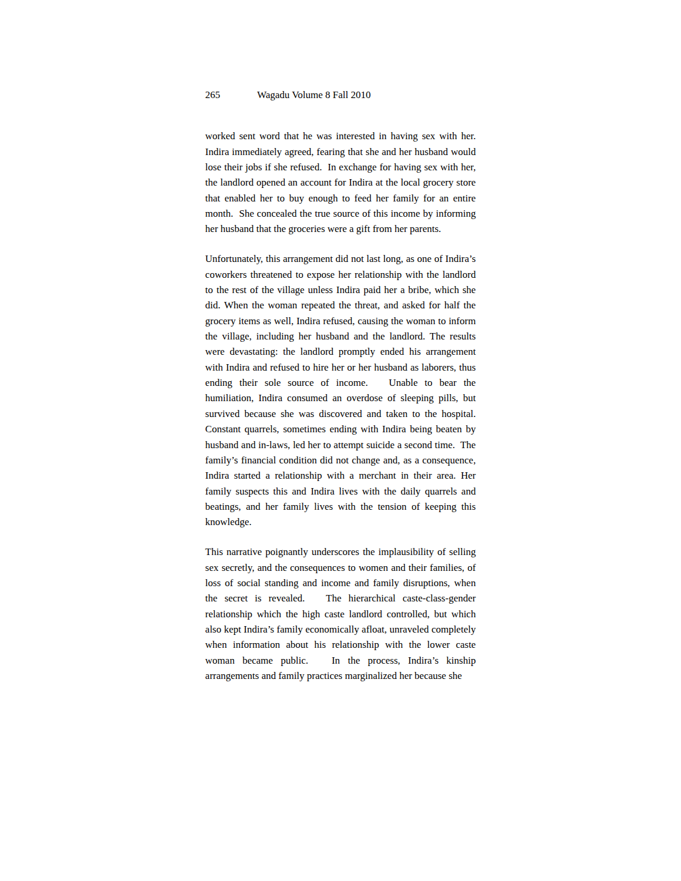265 Wagadu Volume 8 Fall 2010
worked sent word that he was interested in having sex with her. Indira immediately agreed, fearing that she and her husband would lose their jobs if she refused. In exchange for having sex with her, the landlord opened an account for Indira at the local grocery store that enabled her to buy enough to feed her family for an entire month. She concealed the true source of this income by informing her husband that the groceries were a gift from her parents.
Unfortunately, this arrangement did not last long, as one of Indira’s coworkers threatened to expose her relationship with the landlord to the rest of the village unless Indira paid her a bribe, which she did. When the woman repeated the threat, and asked for half the grocery items as well, Indira refused, causing the woman to inform the village, including her husband and the landlord. The results were devastating: the landlord promptly ended his arrangement with Indira and refused to hire her or her husband as laborers, thus ending their sole source of income. Unable to bear the humiliation, Indira consumed an overdose of sleeping pills, but survived because she was discovered and taken to the hospital. Constant quarrels, sometimes ending with Indira being beaten by husband and in-laws, led her to attempt suicide a second time. The family’s financial condition did not change and, as a consequence, Indira started a relationship with a merchant in their area. Her family suspects this and Indira lives with the daily quarrels and beatings, and her family lives with the tension of keeping this knowledge.
This narrative poignantly underscores the implausibility of selling sex secretly, and the consequences to women and their families, of loss of social standing and income and family disruptions, when the secret is revealed. The hierarchical caste-class-gender relationship which the high caste landlord controlled, but which also kept Indira’s family economically afloat, unraveled completely when information about his relationship with the lower caste woman became public. In the process, Indira’s kinship arrangements and family practices marginalized her because she